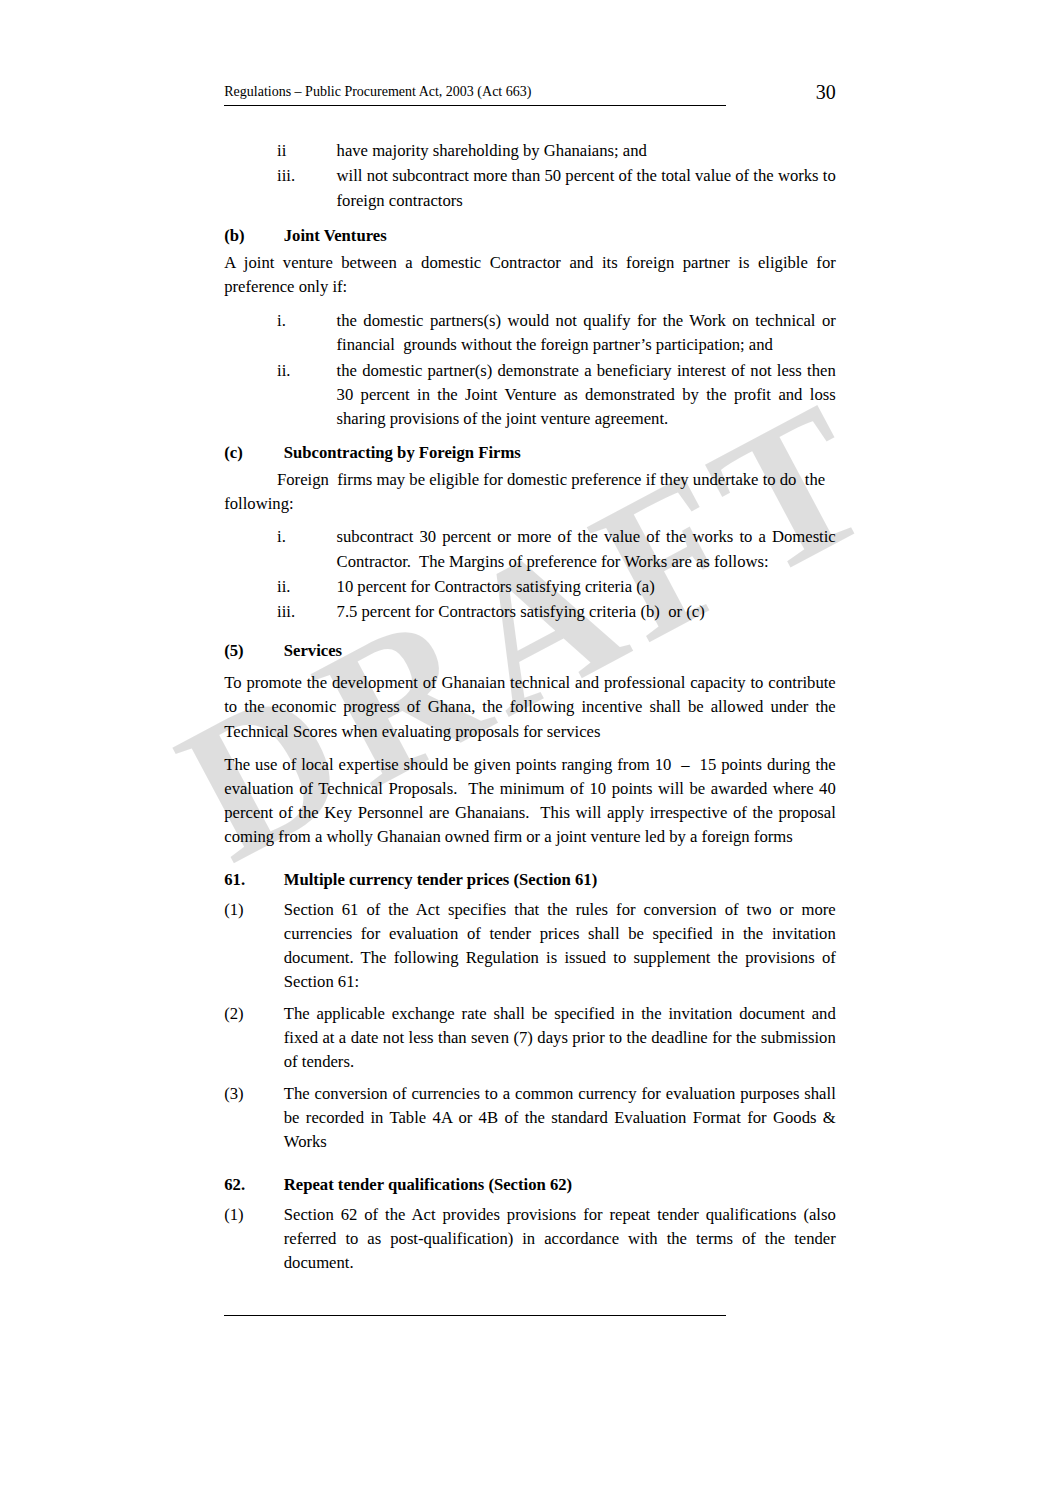DRAFT
Regulations – Public Procurement Act, 2003 (Act 663)
30
ii have majority shareholding by Ghanaians; and
iii. will not subcontract more than 50 percent of the total value of the works to foreign contractors
(b) Joint Ventures
A joint venture between a domestic Contractor and its foreign partner is eligible for preference only if:
i. the domestic partners(s) would not qualify for the Work on technical or financial grounds without the foreign partner’s participation; and
ii. the domestic partner(s) demonstrate a beneficiary interest of not less then 30 percent in the Joint Venture as demonstrated by the profit and loss sharing provisions of the joint venture agreement.
(c) Subcontracting by Foreign Firms
Foreign firms may be eligible for domestic preference if they undertake to do the
following:
i. subcontract 30 percent or more of the value of the works to a Domestic Contractor. The Margins of preference for Works are as follows:
ii. 10 percent for Contractors satisfying criteria (a)
iii. 7.5 percent for Contractors satisfying criteria (b) or (c)
(5) Services
To promote the development of Ghanaian technical and professional capacity to contribute to the economic progress of Ghana, the following incentive shall be allowed under the Technical Scores when evaluating proposals for services
The use of local expertise should be given points ranging from 10 – 15 points during the evaluation of Technical Proposals. The minimum of 10 points will be awarded where 40 percent of the Key Personnel are Ghanaians. This will apply irrespective of the proposal coming from a wholly Ghanaian owned firm or a joint venture led by a foreign forms
61. Multiple currency tender prices (Section 61)
(1) Section 61 of the Act specifies that the rules for conversion of two or more currencies for evaluation of tender prices shall be specified in the invitation document. The following Regulation is issued to supplement the provisions of Section 61:
(2) The applicable exchange rate shall be specified in the invitation document and fixed at a date not less than seven (7) days prior to the deadline for the submission of tenders.
(3) The conversion of currencies to a common currency for evaluation purposes shall be recorded in Table 4A or 4B of the standard Evaluation Format for Goods & Works
62. Repeat tender qualifications (Section 62)
(1) Section 62 of the Act provides provisions for repeat tender qualifications (also referred to as post-qualification) in accordance with the terms of the tender document.